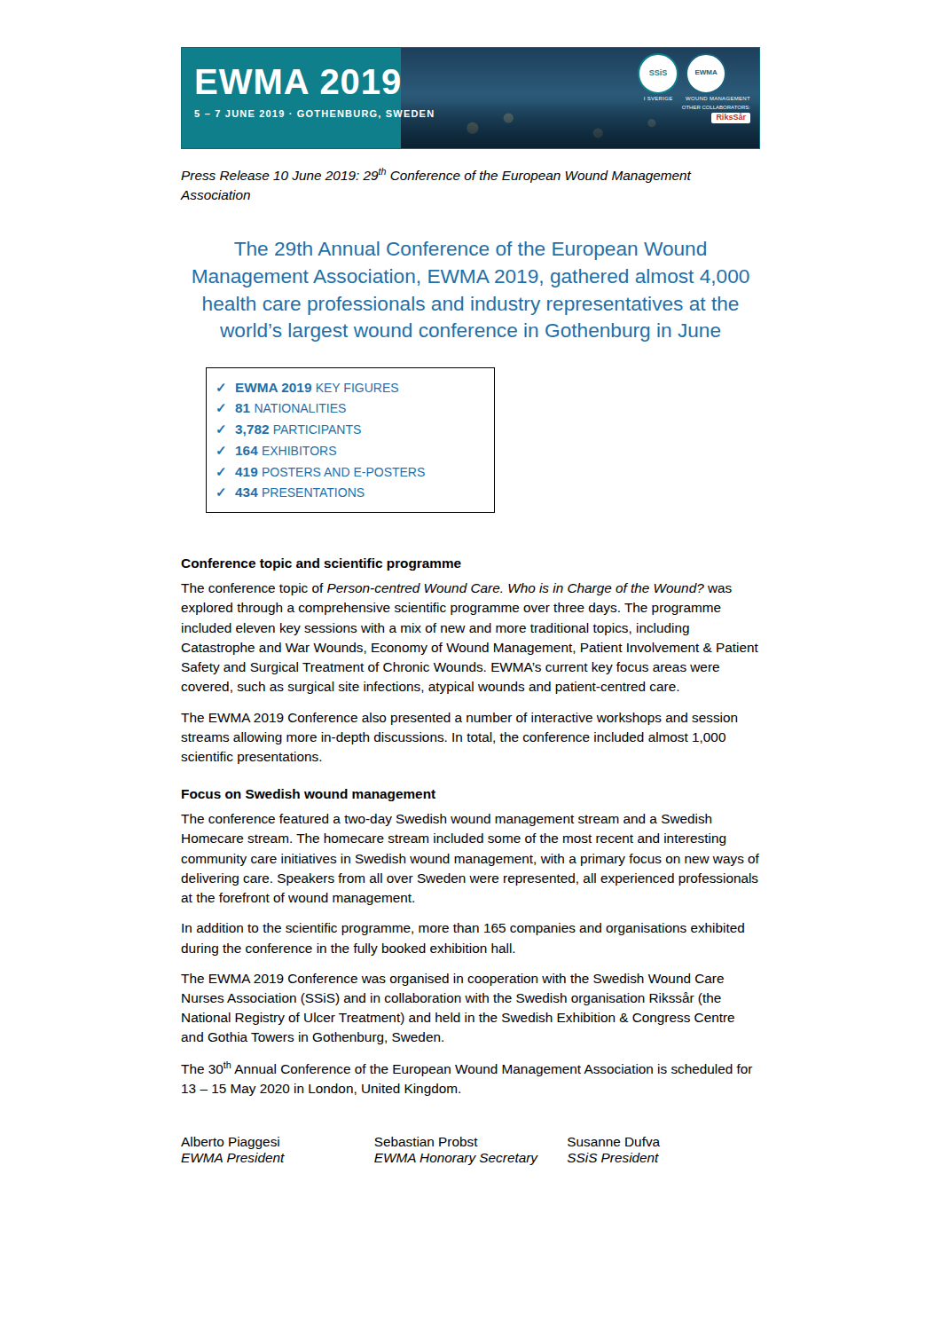EWMA 2019
5 – 7 JUNE 2019 · GOTHENBURG, SWEDEN
SSiS
I SVERIGE
EWMA
WOUND MANAGEMENT
OTHER COLLABORATORS:
RiksSår
Press Release 10 June 2019: 29th Conference of the European Wound Management Association
The 29th Annual Conference of the European Wound Management Association, EWMA 2019, gathered almost 4,000 health care professionals and industry representatives at the world’s largest wound conference in Gothenburg in June
EWMA 2019 KEY FIGURES
81 NATIONALITIES
3,782 PARTICIPANTS
164 EXHIBITORS
419 POSTERS AND E-POSTERS
434 PRESENTATIONS
Conference topic and scientific programme
The conference topic of Person-centred Wound Care. Who is in Charge of the Wound? was explored through a comprehensive scientific programme over three days. The programme included eleven key sessions with a mix of new and more traditional topics, including Catastrophe and War Wounds, Economy of Wound Management, Patient Involvement & Patient Safety and Surgical Treatment of Chronic Wounds. EWMA’s current key focus areas were covered, such as surgical site infections, atypical wounds and patient-centred care.
The EWMA 2019 Conference also presented a number of interactive workshops and session streams allowing more in-depth discussions. In total, the conference included almost 1,000 scientific presentations.
Focus on Swedish wound management
The conference featured a two-day Swedish wound management stream and a Swedish Homecare stream. The homecare stream included some of the most recent and interesting community care initiatives in Swedish wound management, with a primary focus on new ways of delivering care. Speakers from all over Sweden were represented, all experienced professionals at the forefront of wound management.
In addition to the scientific programme, more than 165 companies and organisations exhibited during the conference in the fully booked exhibition hall.
The EWMA 2019 Conference was organised in cooperation with the Swedish Wound Care Nurses Association (SSiS) and in collaboration with the Swedish organisation Rikssår (the National Registry of Ulcer Treatment) and held in the Swedish Exhibition & Congress Centre and Gothia Towers in Gothenburg, Sweden.
The 30th Annual Conference of the European Wound Management Association is scheduled for 13 – 15 May 2020 in London, United Kingdom.
| Alberto Piaggesi | Sebastian Probst | Susanne Dufva |
| EWMA President | EWMA Honorary Secretary | SSiS President |